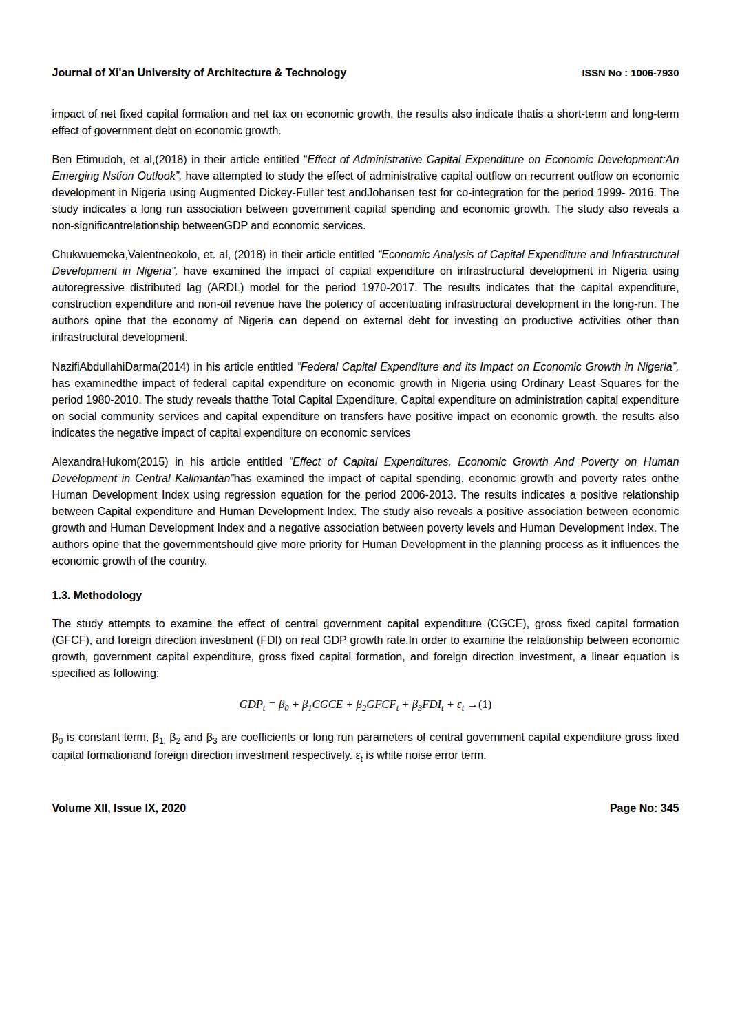Journal of Xi'an University of Architecture & Technology ISSN No : 1006-7930
impact of net fixed capital formation and net tax on economic growth. the results also indicate thatis a short-term and long-term effect of government debt on economic growth.
Ben Etimudoh, et al,(2018) in their article entitled “Effect of Administrative Capital Expenditure on Economic Development:An Emerging Nstion Outlook”, have attempted to study the effect of administrative capital outflow on recurrent outflow on economic development in Nigeria using Augmented Dickey-Fuller test andJohansen test for co-integration for the period 1999- 2016. The study indicates a long run association between government capital spending and economic growth. The study also reveals a non-significantrelationship betweenGDP and economic services.
Chukwuemeka,Valentneokolo, et. al, (2018) in their article entitled “Economic Analysis of Capital Expenditure and Infrastructural Development in Nigeria”, have examined the impact of capital expenditure on infrastructural development in Nigeria using autoregressive distributed lag (ARDL) model for the period 1970-2017. The results indicates that the capital expenditure, construction expenditure and non-oil revenue have the potency of accentuating infrastructural development in the long-run. The authors opine that the economy of Nigeria can depend on external debt for investing on productive activities other than infrastructural development.
NazifiAbdullahiDarma(2014) in his article entitled “Federal Capital Expenditure and its Impact on Economic Growth in Nigeria”, has examinedthe impact of federal capital expenditure on economic growth in Nigeria using Ordinary Least Squares for the period 1980-2010. The study reveals thatthe Total Capital Expenditure, Capital expenditure on administration capital expenditure on social community services and capital expenditure on transfers have positive impact on economic growth. the results also indicates the negative impact of capital expenditure on economic services
AlexandraHukom(2015) in his article entitled “Effect of Capital Expenditures, Economic Growth And Poverty on Human Development in Central Kalimantan”has examined the impact of capital spending, economic growth and poverty rates onthe Human Development Index using regression equation for the period 2006-2013. The results indicates a positive relationship between Capital expenditure and Human Development Index. The study also reveals a positive association between economic growth and Human Development Index and a negative association between poverty levels and Human Development Index. The authors opine that the governmentshould give more priority for Human Development in the planning process as it influences the economic growth of the country.
1.3. Methodology
The study attempts to examine the effect of central government capital expenditure (CGCE), gross fixed capital formation (GFCF), and foreign direction investment (FDI) on real GDP growth rate.In order to examine the relationship between economic growth, government capital expenditure, gross fixed capital formation, and foreign direction investment, a linear equation is specified as following:
GDPt = β0 + β1CGCE + β2GFCFt + β3FDIt + εt →(1)
β0 is constant term, β1, β2 and β3 are coefficients or long run parameters of central government capital expenditure gross fixed capital formationand foreign direction investment respectively. εt is white noise error term.
Volume XII, Issue IX, 2020 Page No: 345